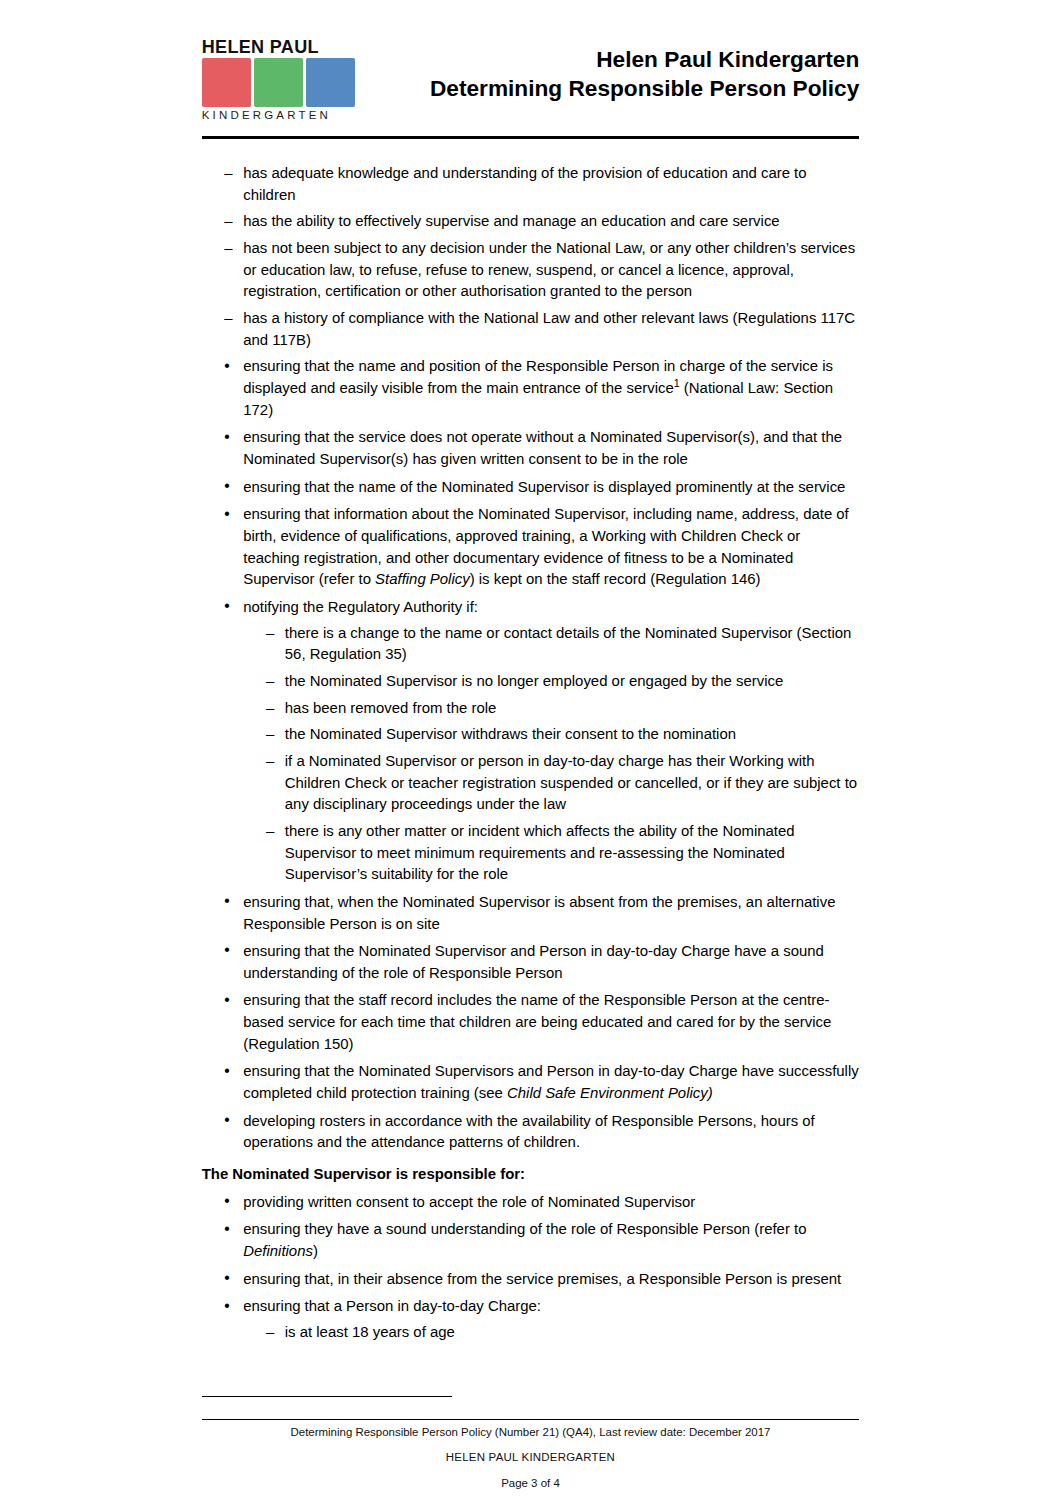HELEN PAUL
Kindergarten
Helen Paul Kindergarten
Determining Responsible Person Policy
has adequate knowledge and understanding of the provision of education and care to children
has the ability to effectively supervise and manage an education and care service
has not been subject to any decision under the National Law, or any other children’s services or education law, to refuse, refuse to renew, suspend, or cancel a licence, approval, registration, certification or other authorisation granted to the person
has a history of compliance with the National Law and other relevant laws (Regulations 117C and 117B)
ensuring that the name and position of the Responsible Person in charge of the service is displayed and easily visible from the main entrance of the service1 (National Law: Section 172)
ensuring that the service does not operate without a Nominated Supervisor(s), and that the Nominated Supervisor(s) has given written consent to be in the role
ensuring that the name of the Nominated Supervisor is displayed prominently at the service
ensuring that information about the Nominated Supervisor, including name, address, date of birth, evidence of qualifications, approved training, a Working with Children Check or teaching registration, and other documentary evidence of fitness to be a Nominated Supervisor (refer to Staffing Policy) is kept on the staff record (Regulation 146)
notifying the Regulatory Authority if:
there is a change to the name or contact details of the Nominated Supervisor (Section 56, Regulation 35)
the Nominated Supervisor is no longer employed or engaged by the service
has been removed from the role
the Nominated Supervisor withdraws their consent to the nomination
if a Nominated Supervisor or person in day-to-day charge has their Working with Children Check or teacher registration suspended or cancelled, or if they are subject to any disciplinary proceedings under the law
there is any other matter or incident which affects the ability of the Nominated Supervisor to meet minimum requirements and re-assessing the Nominated Supervisor’s suitability for the role
ensuring that, when the Nominated Supervisor is absent from the premises, an alternative Responsible Person is on site
ensuring that the Nominated Supervisor and Person in day-to-day Charge have a sound understanding of the role of Responsible Person
ensuring that the staff record includes the name of the Responsible Person at the centre-based service for each time that children are being educated and cared for by the service (Regulation 150)
ensuring that the Nominated Supervisors and Person in day-to-day Charge have successfully completed child protection training (see Child Safe Environment Policy)
developing rosters in accordance with the availability of Responsible Persons, hours of operations and the attendance patterns of children.
The Nominated Supervisor is responsible for:
providing written consent to accept the role of Nominated Supervisor
ensuring they have a sound understanding of the role of Responsible Person (refer to Definitions)
ensuring that, in their absence from the service premises, a Responsible Person is present
ensuring that a Person in day-to-day Charge:
is at least 18 years of age
Determining Responsible Person Policy (Number 21) (QA4), Last review date: December 2017
HELEN PAUL KINDERGARTEN
Page 3 of 4